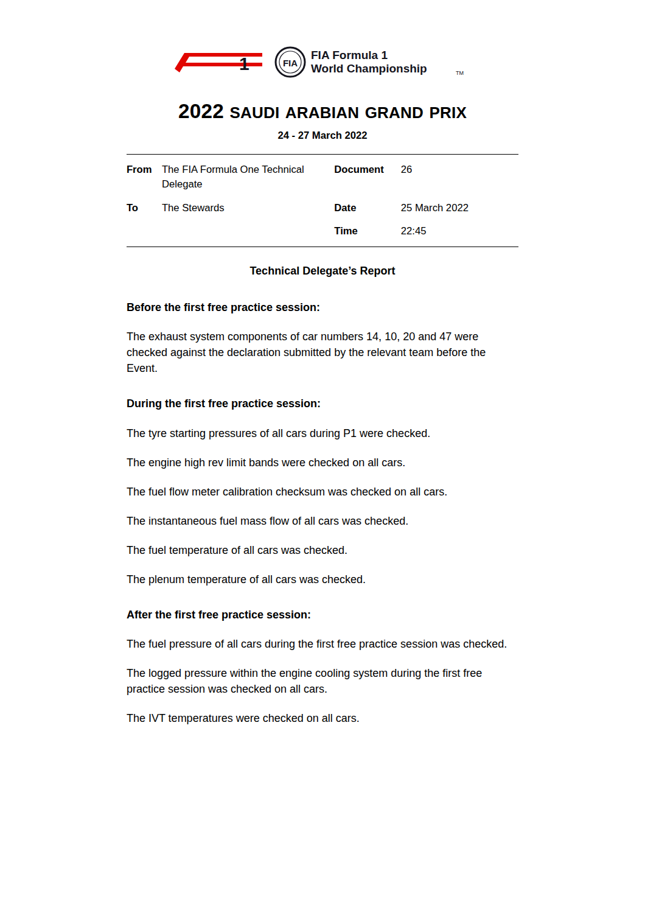1 FIA FIA Formula 1 World Championship TM
2022 SAUDI ARABIAN GRAND PRIX
24 - 27 March 2022
| From | The FIA Formula One Technical Delegate | Document | 26 |
| To | The Stewards | Date | 25 March 2022 |
| | | Time | 22:45 |
Technical Delegate’s Report
Before the first free practice session:
The exhaust system components of car numbers 14, 10, 20 and 47 were checked against the declaration submitted by the relevant team before the Event.
During the first free practice session:
The tyre starting pressures of all cars during P1 were checked.
The engine high rev limit bands were checked on all cars.
The fuel flow meter calibration checksum was checked on all cars.
The instantaneous fuel mass flow of all cars was checked.
The fuel temperature of all cars was checked.
The plenum temperature of all cars was checked.
After the first free practice session:
The fuel pressure of all cars during the first free practice session was checked.
The logged pressure within the engine cooling system during the first free practice session was checked on all cars.
The IVT temperatures were checked on all cars.